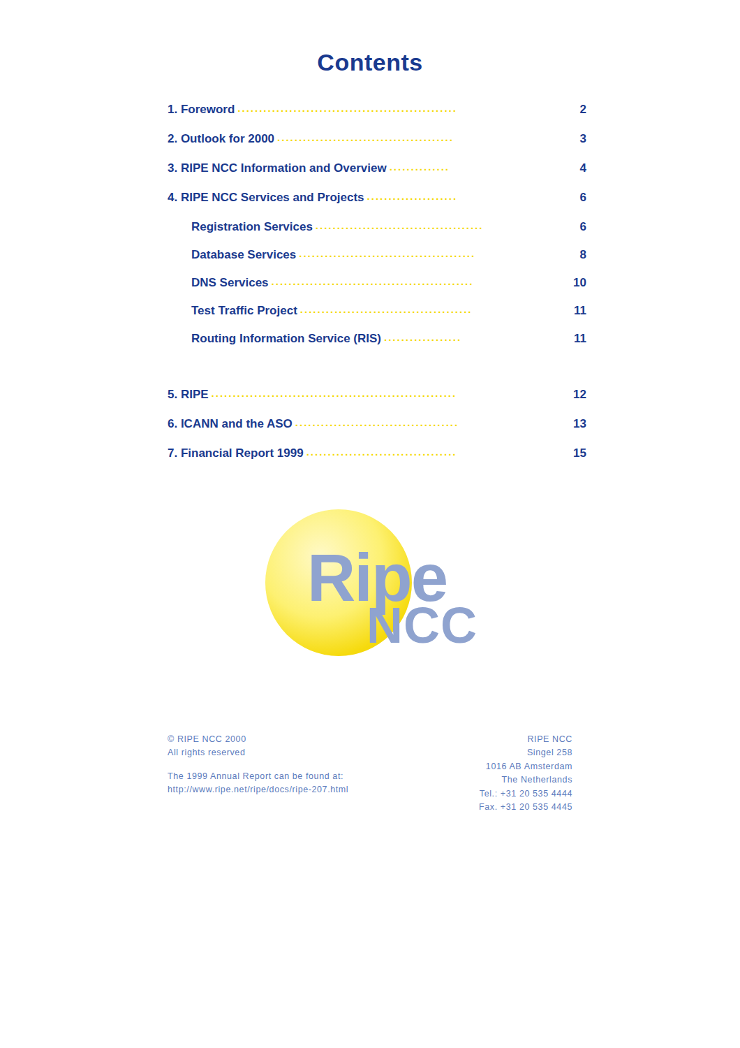Contents
1. Foreword ................................................... 2
2. Outlook for 2000 ......................................... 3
3. RIPE NCC Information and Overview .............. 4
4. RIPE NCC Services and Projects ..................... 6
Registration Services ....................................... 6
Database Services ......................................... 8
DNS Services ............................................... 10
Test Traffic Project ........................................ 11
Routing Information Service (RIS) .................. 11
5. RIPE ......................................................... 12
6. ICANN and the ASO ...................................... 13
7. Financial Report 1999 ................................... 15
Ripe
NCC
© RIPE NCC 2000
All rights reserved
The 1999 Annual Report can be found at:
http://www.ripe.net/ripe/docs/ripe-207.html
RIPE NCC
Singel 258
1016 AB Amsterdam
The Netherlands
Tel.: +31 20 535 4444
Fax. +31 20 535 4445